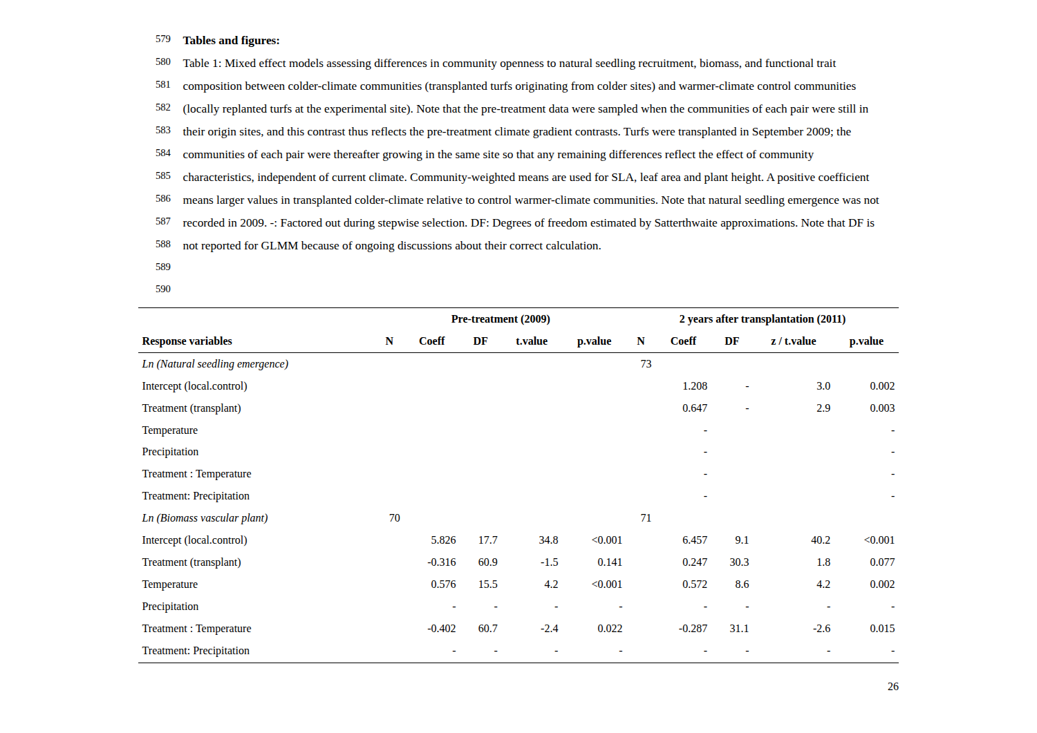579 Tables and figures:
580 Table 1: Mixed effect models assessing differences in community openness to natural seedling recruitment, biomass, and functional trait
581 composition between colder-climate communities (transplanted turfs originating from colder sites) and warmer-climate control communities
582(locally replanted turfs at the experimental site). Note that the pre-treatment data were sampled when the communities of each pair were still in
583 their origin sites, and this contrast thus reflects the pre-treatment climate gradient contrasts. Turfs were transplanted in September 2009; the
584 communities of each pair were thereafter growing in the same site so that any remaining differences reflect the effect of community
585 characteristics, independent of current climate. Community-weighted means are used for SLA, leaf area and plant height. A positive coefficient
586 means larger values in transplanted colder-climate relative to control warmer-climate communities. Note that natural seedling emergence was not
587 recorded in 2009. -: Factored out during stepwise selection. DF: Degrees of freedom estimated by Satterthwaite approximations. Note that DF is
588 not reported for GLMM because of ongoing discussions about their correct calculation.
589
590
| Response variables | Pre-treatment (2009) | 2 years after transplantation (2011) |
| --- | --- | --- |
| N | Coeff | DF | t.value | p.value | N | Coeff | DF | z / t.value | p.value |
| Ln (Natural seedling emergence) | | | | | | 73 | | | | |
| Intercept (local.control) | | | | | | | 1.208 | - | 3.0 | 0.002 |
| Treatment (transplant) | | | | | | | 0.647 | - | 2.9 | 0.003 |
| Temperature | | | | | | | - | | | - |
| Precipitation | | | | | | | - | | | - |
| Treatment : Temperature | | | | | | | - | | | - |
| Treatment: Precipitation | | | | | | | - | | | - |
| Ln (Biomass vascular plant) | 70 | | | | | 71 | | | | |
| Intercept (local.control) | | 5.826 | 17.7 | 34.8 | <0.001 | | 6.457 | 9.1 | 40.2 | <0.001 |
| Treatment (transplant) | | -0.316 | 60.9 | -1.5 | 0.141 | | 0.247 | 30.3 | 1.8 | 0.077 |
| Temperature | | 0.576 | 15.5 | 4.2 | <0.001 | | 0.572 | 8.6 | 4.2 | 0.002 |
| Precipitation | | - | - | - | - | | - | - | - | - |
| Treatment : Temperature | | -0.402 | 60.7 | -2.4 | 0.022 | | -0.287 | 31.1 | -2.6 | 0.015 |
| Treatment: Precipitation | | - | - | - | - | | - | - | - | - |
26